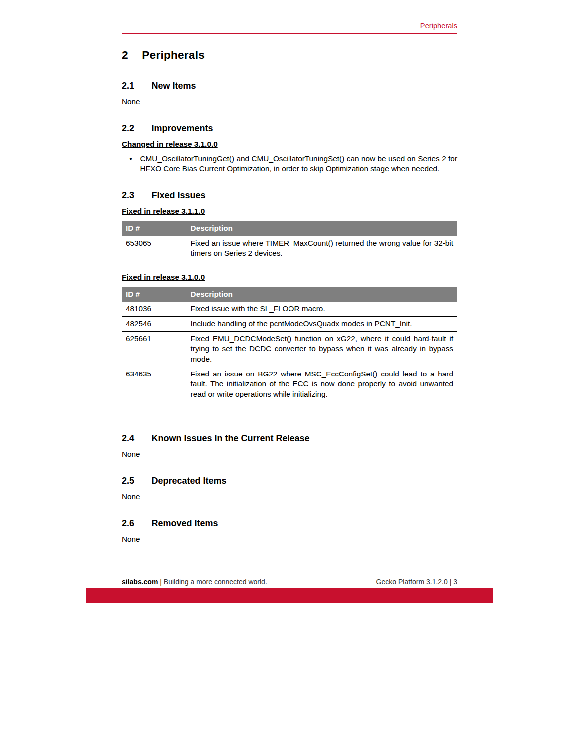Peripherals
2 Peripherals
2.1 New Items
None
2.2 Improvements
Changed in release 3.1.0.0
CMU_OscillatorTuningGet() and CMU_OscillatorTuningSet() can now be used on Series 2 for HFXO Core Bias Current Optimization, in order to skip Optimization stage when needed.
2.3 Fixed Issues
Fixed in release 3.1.1.0
| ID # | Description |
| --- | --- |
| 653065 | Fixed an issue where TIMER_MaxCount() returned the wrong value for 32-bit timers on Series 2 devices. |
Fixed in release 3.1.0.0
| ID # | Description |
| --- | --- |
| 481036 | Fixed issue with the SL_FLOOR macro. |
| 482546 | Include handling of the pcntModeOvsQuadx modes in PCNT_Init. |
| 625661 | Fixed EMU_DCDCModeSet() function on xG22, where it could hard-fault if trying to set the DCDC converter to bypass when it was already in bypass mode. |
| 634635 | Fixed an issue on BG22 where MSC_EccConfigSet() could lead to a hard fault. The initialization of the ECC is now done properly to avoid unwanted read or write operations while initializing. |
2.4 Known Issues in the Current Release
None
2.5 Deprecated Items
None
2.6 Removed Items
None
silabs.com | Building a more connected world. Gecko Platform 3.1.2.0 | 3